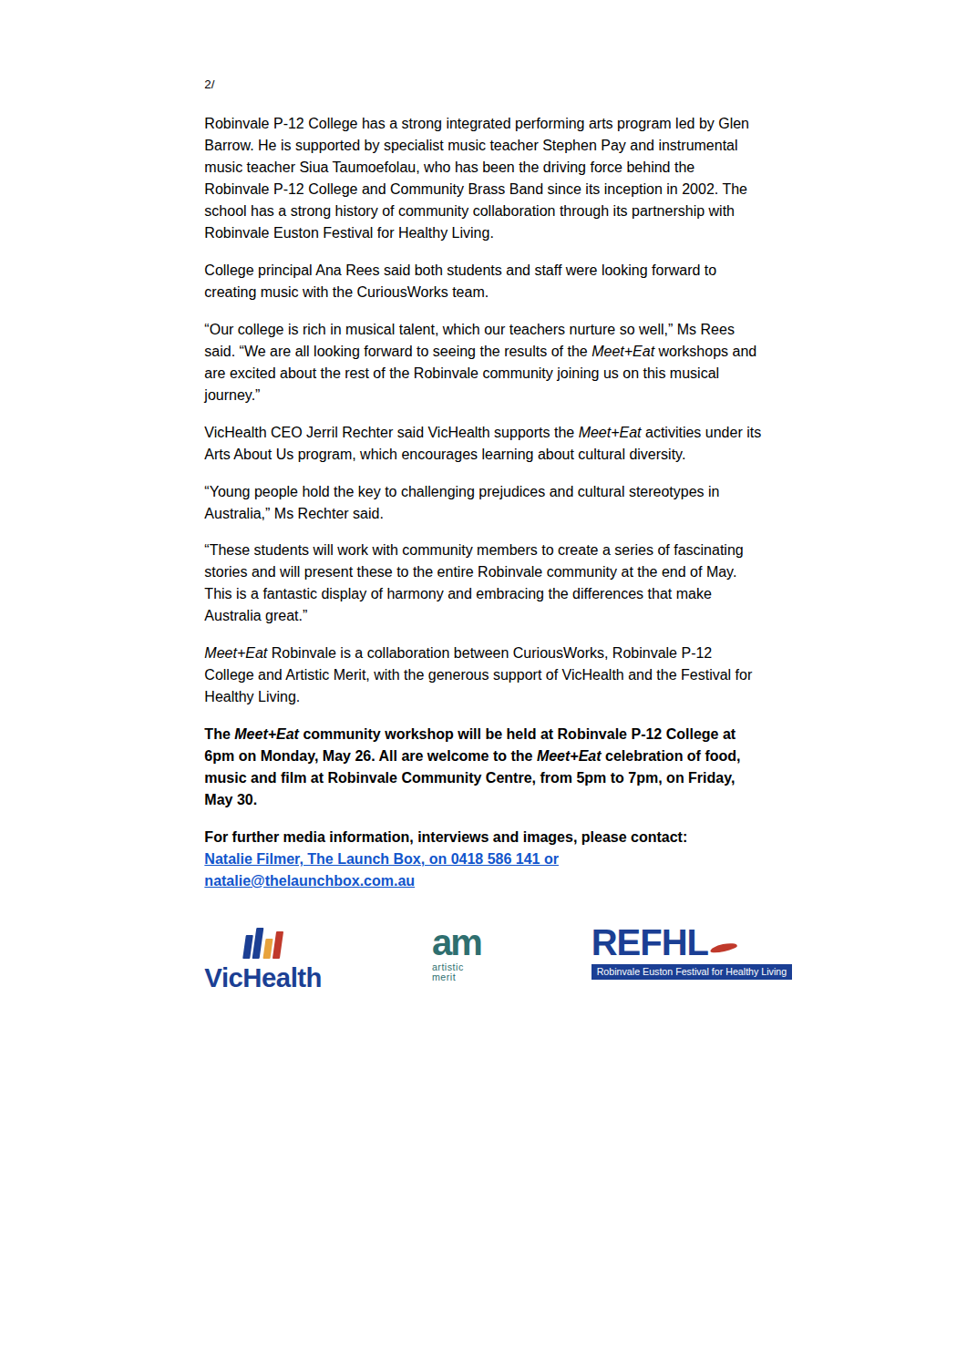2/
Robinvale P-12 College has a strong integrated performing arts program led by Glen Barrow. He is supported by specialist music teacher Stephen Pay and instrumental music teacher Siua Taumoefolau, who has been the driving force behind the Robinvale P-12 College and Community Brass Band since its inception in 2002. The school has a strong history of community collaboration through its partnership with Robinvale Euston Festival for Healthy Living.
College principal Ana Rees said both students and staff were looking forward to creating music with the CuriousWorks team.
“Our college is rich in musical talent, which our teachers nurture so well,” Ms Rees said. “We are all looking forward to seeing the results of the Meet+Eat workshops and are excited about the rest of the Robinvale community joining us on this musical journey.”
VicHealth CEO Jerril Rechter said VicHealth supports the Meet+Eat activities under its Arts About Us program, which encourages learning about cultural diversity.
“Young people hold the key to challenging prejudices and cultural stereotypes in Australia,” Ms Rechter said.
“These students will work with community members to create a series of fascinating stories and will present these to the entire Robinvale community at the end of May. This is a fantastic display of harmony and embracing the differences that make Australia great.”
Meet+Eat Robinvale is a collaboration between CuriousWorks, Robinvale P-12 College and Artistic Merit, with the generous support of VicHealth and the Festival for Healthy Living.
The Meet+Eat community workshop will be held at Robinvale P-12 College at 6pm on Monday, May 26. All are welcome to the Meet+Eat celebration of food, music and film at Robinvale Community Centre, from 5pm to 7pm, on Friday, May 30.
For further media information, interviews and images, please contact:
Natalie Filmer, The Launch Box, on 0418 586 141 or natalie@thelaunchbox.com.au
VicHealth
am
artistic merit
REFHL
Robinvale Euston Festival for Healthy Living